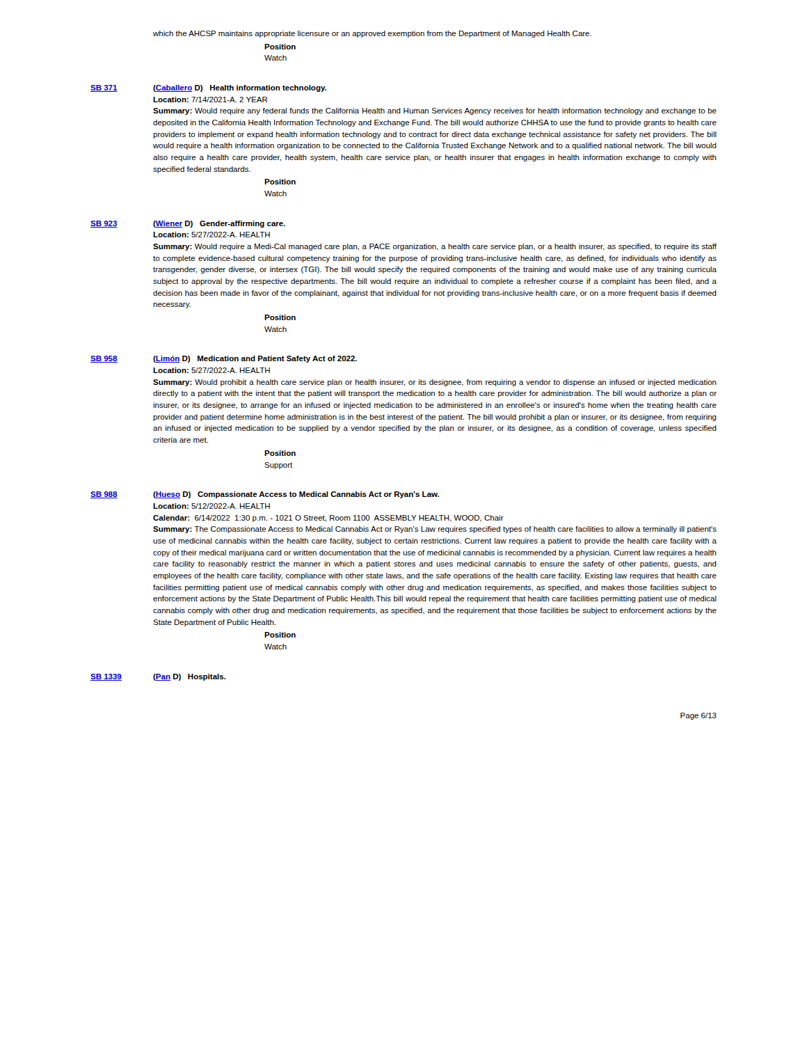which the AHCSP maintains appropriate licensure or an approved exemption from the Department of Managed Health Care.
Position
Watch
SB 371
(Caballero D) Health information technology.
Location: 7/14/2021-A. 2 YEAR
Summary: Would require any federal funds the California Health and Human Services Agency receives for health information technology and exchange to be deposited in the California Health Information Technology and Exchange Fund. The bill would authorize CHHSA to use the fund to provide grants to health care providers to implement or expand health information technology and to contract for direct data exchange technical assistance for safety net providers. The bill would require a health information organization to be connected to the California Trusted Exchange Network and to a qualified national network. The bill would also require a health care provider, health system, health care service plan, or health insurer that engages in health information exchange to comply with specified federal standards.
Position
Watch
SB 923
(Wiener D) Gender-affirming care.
Location: 5/27/2022-A. HEALTH
Summary: Would require a Medi-Cal managed care plan, a PACE organization, a health care service plan, or a health insurer, as specified, to require its staff to complete evidence-based cultural competency training for the purpose of providing trans-inclusive health care, as defined, for individuals who identify as transgender, gender diverse, or intersex (TGI). The bill would specify the required components of the training and would make use of any training curricula subject to approval by the respective departments. The bill would require an individual to complete a refresher course if a complaint has been filed, and a decision has been made in favor of the complainant, against that individual for not providing trans-inclusive health care, or on a more frequent basis if deemed necessary.
Position
Watch
SB 958
(Limón D) Medication and Patient Safety Act of 2022.
Location: 5/27/2022-A. HEALTH
Summary: Would prohibit a health care service plan or health insurer, or its designee, from requiring a vendor to dispense an infused or injected medication directly to a patient with the intent that the patient will transport the medication to a health care provider for administration. The bill would authorize a plan or insurer, or its designee, to arrange for an infused or injected medication to be administered in an enrollee's or insured's home when the treating health care provider and patient determine home administration is in the best interest of the patient. The bill would prohibit a plan or insurer, or its designee, from requiring an infused or injected medication to be supplied by a vendor specified by the plan or insurer, or its designee, as a condition of coverage, unless specified criteria are met.
Position
Support
SB 988
(Hueso D) Compassionate Access to Medical Cannabis Act or Ryan's Law.
Location: 5/12/2022-A. HEALTH
Calendar: 6/14/2022 1:30 p.m. - 1021 O Street, Room 1100 ASSEMBLY HEALTH, WOOD, Chair
Summary: The Compassionate Access to Medical Cannabis Act or Ryan's Law requires specified types of health care facilities to allow a terminally ill patient's use of medicinal cannabis within the health care facility, subject to certain restrictions. Current law requires a patient to provide the health care facility with a copy of their medical marijuana card or written documentation that the use of medicinal cannabis is recommended by a physician. Current law requires a health care facility to reasonably restrict the manner in which a patient stores and uses medicinal cannabis to ensure the safety of other patients, guests, and employees of the health care facility, compliance with other state laws, and the safe operations of the health care facility. Existing law requires that health care facilities permitting patient use of medical cannabis comply with other drug and medication requirements, as specified, and makes those facilities subject to enforcement actions by the State Department of Public Health.This bill would repeal the requirement that health care facilities permitting patient use of medical cannabis comply with other drug and medication requirements, as specified, and the requirement that those facilities be subject to enforcement actions by the State Department of Public Health.
Position
Watch
SB 1339
(Pan D) Hospitals.
Page 6/13